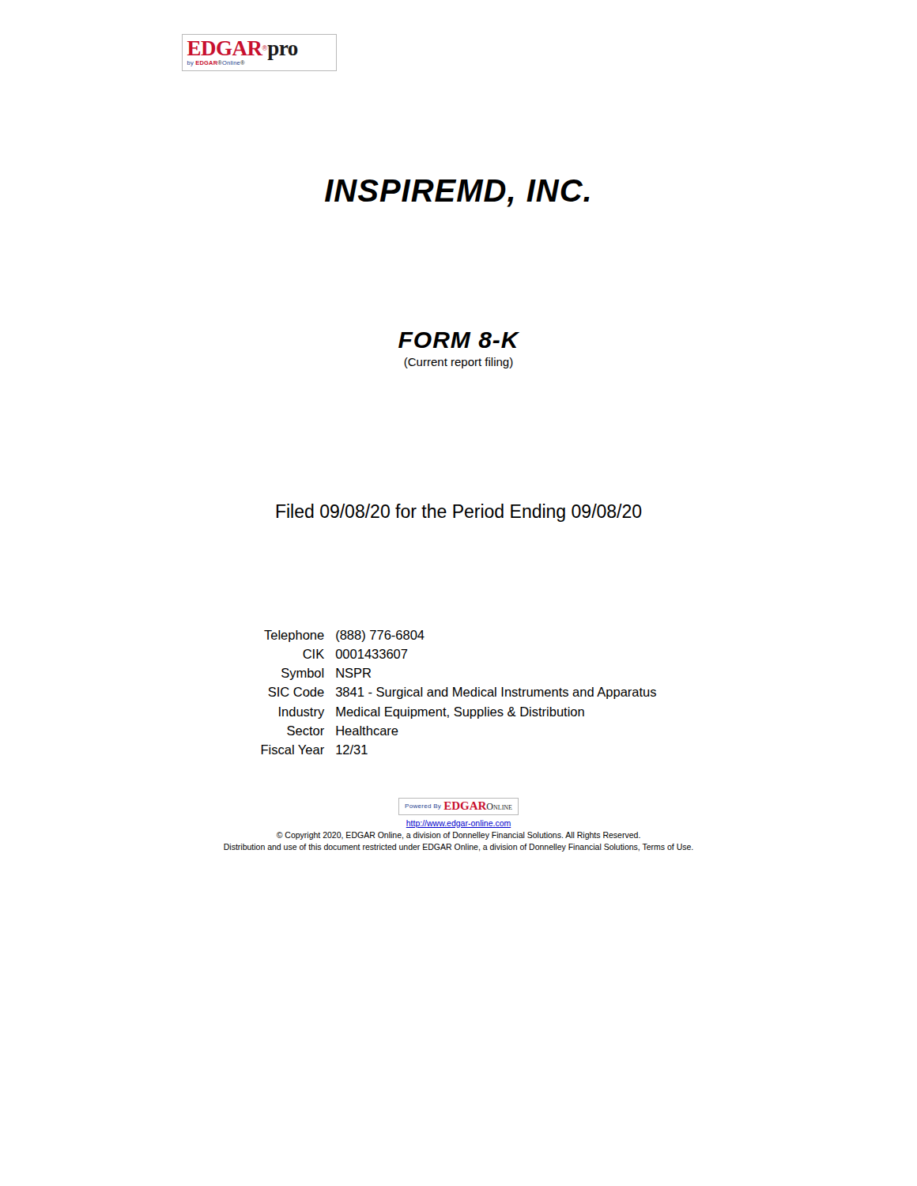EDGAR®pro
by EDGAR®Online®
INSPIREMD, INC.
FORM 8-K
(Current report filing)
Filed 09/08/20 for the Period Ending 09/08/20
| Telephone | (888) 776-6804 |
| CIK | 0001433607 |
| Symbol | NSPR |
| SIC Code | 3841 - Surgical and Medical Instruments and Apparatus |
| Industry | Medical Equipment, Supplies & Distribution |
| Sector | Healthcare |
| Fiscal Year | 12/31 |
Powered By EDGAR Online
http://www.edgar-online.com
© Copyright 2020, EDGAR Online, a division of Donnelley Financial Solutions. All Rights Reserved.
Distribution and use of this document restricted under EDGAR Online, a division of Donnelley Financial Solutions, Terms of Use.